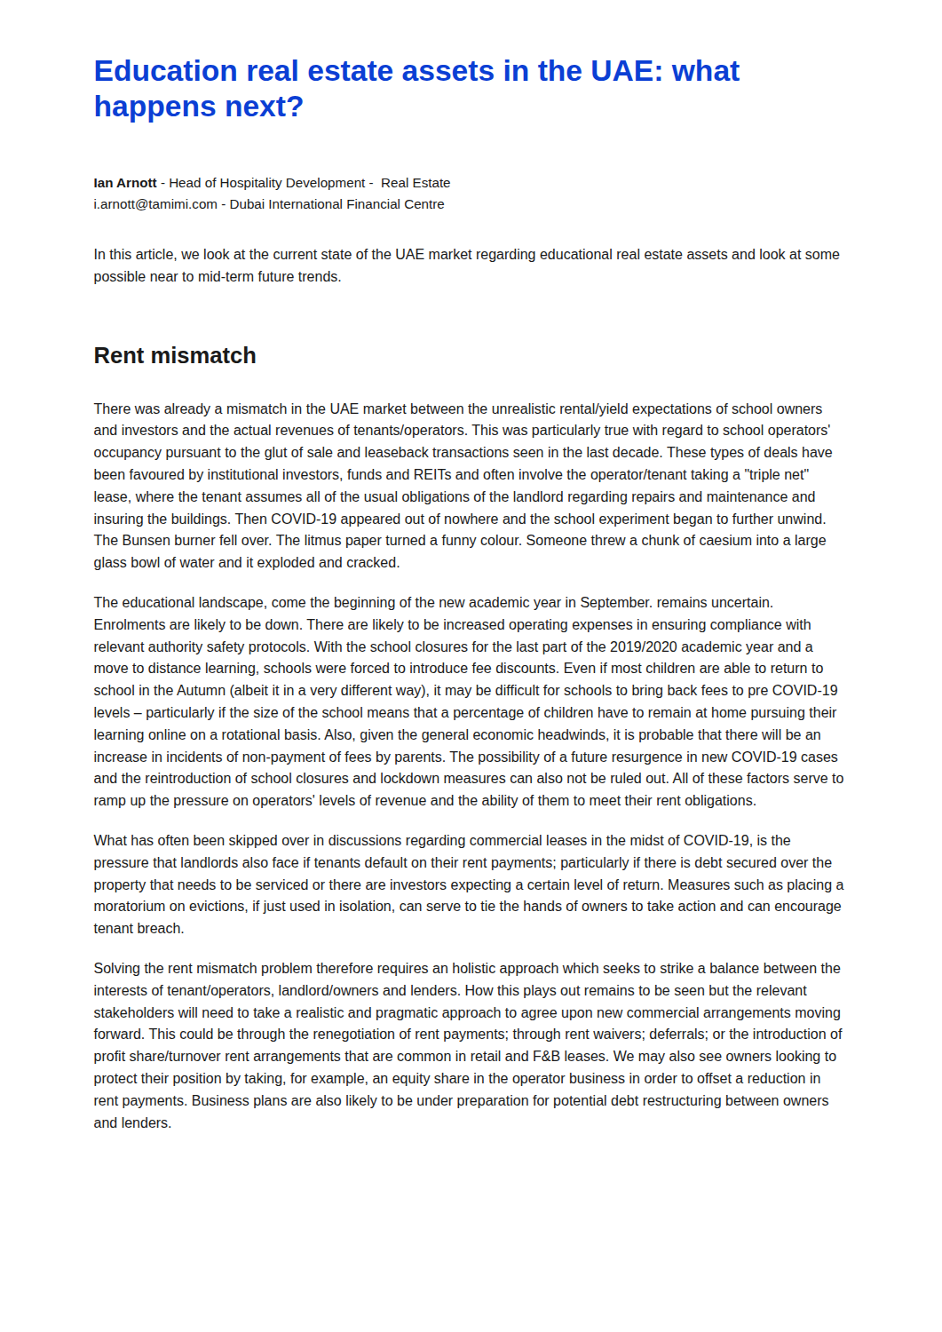Education real estate assets in the UAE: what happens next?
Ian Arnott - Head of Hospitality Development - Real Estate
i.arnott@tamimi.com - Dubai International Financial Centre
In this article, we look at the current state of the UAE market regarding educational real estate assets and look at some possible near to mid-term future trends.
Rent mismatch
There was already a mismatch in the UAE market between the unrealistic rental/yield expectations of school owners and investors and the actual revenues of tenants/operators. This was particularly true with regard to school operators' occupancy pursuant to the glut of sale and leaseback transactions seen in the last decade. These types of deals have been favoured by institutional investors, funds and REITs and often involve the operator/tenant taking a "triple net" lease, where the tenant assumes all of the usual obligations of the landlord regarding repairs and maintenance and insuring the buildings. Then COVID-19 appeared out of nowhere and the school experiment began to further unwind. The Bunsen burner fell over. The litmus paper turned a funny colour. Someone threw a chunk of caesium into a large glass bowl of water and it exploded and cracked.
The educational landscape, come the beginning of the new academic year in September. remains uncertain. Enrolments are likely to be down. There are likely to be increased operating expenses in ensuring compliance with relevant authority safety protocols. With the school closures for the last part of the 2019/2020 academic year and a move to distance learning, schools were forced to introduce fee discounts. Even if most children are able to return to school in the Autumn (albeit it in a very different way), it may be difficult for schools to bring back fees to pre COVID-19 levels – particularly if the size of the school means that a percentage of children have to remain at home pursuing their learning online on a rotational basis. Also, given the general economic headwinds, it is probable that there will be an increase in incidents of non-payment of fees by parents. The possibility of a future resurgence in new COVID-19 cases and the reintroduction of school closures and lockdown measures can also not be ruled out. All of these factors serve to ramp up the pressure on operators' levels of revenue and the ability of them to meet their rent obligations.
What has often been skipped over in discussions regarding commercial leases in the midst of COVID-19, is the pressure that landlords also face if tenants default on their rent payments; particularly if there is debt secured over the property that needs to be serviced or there are investors expecting a certain level of return. Measures such as placing a moratorium on evictions, if just used in isolation, can serve to tie the hands of owners to take action and can encourage tenant breach.
Solving the rent mismatch problem therefore requires an holistic approach which seeks to strike a balance between the interests of tenant/operators, landlord/owners and lenders. How this plays out remains to be seen but the relevant stakeholders will need to take a realistic and pragmatic approach to agree upon new commercial arrangements moving forward. This could be through the renegotiation of rent payments; through rent waivers; deferrals; or the introduction of profit share/turnover rent arrangements that are common in retail and F&B leases. We may also see owners looking to protect their position by taking, for example, an equity share in the operator business in order to offset a reduction in rent payments. Business plans are also likely to be under preparation for potential debt restructuring between owners and lenders.